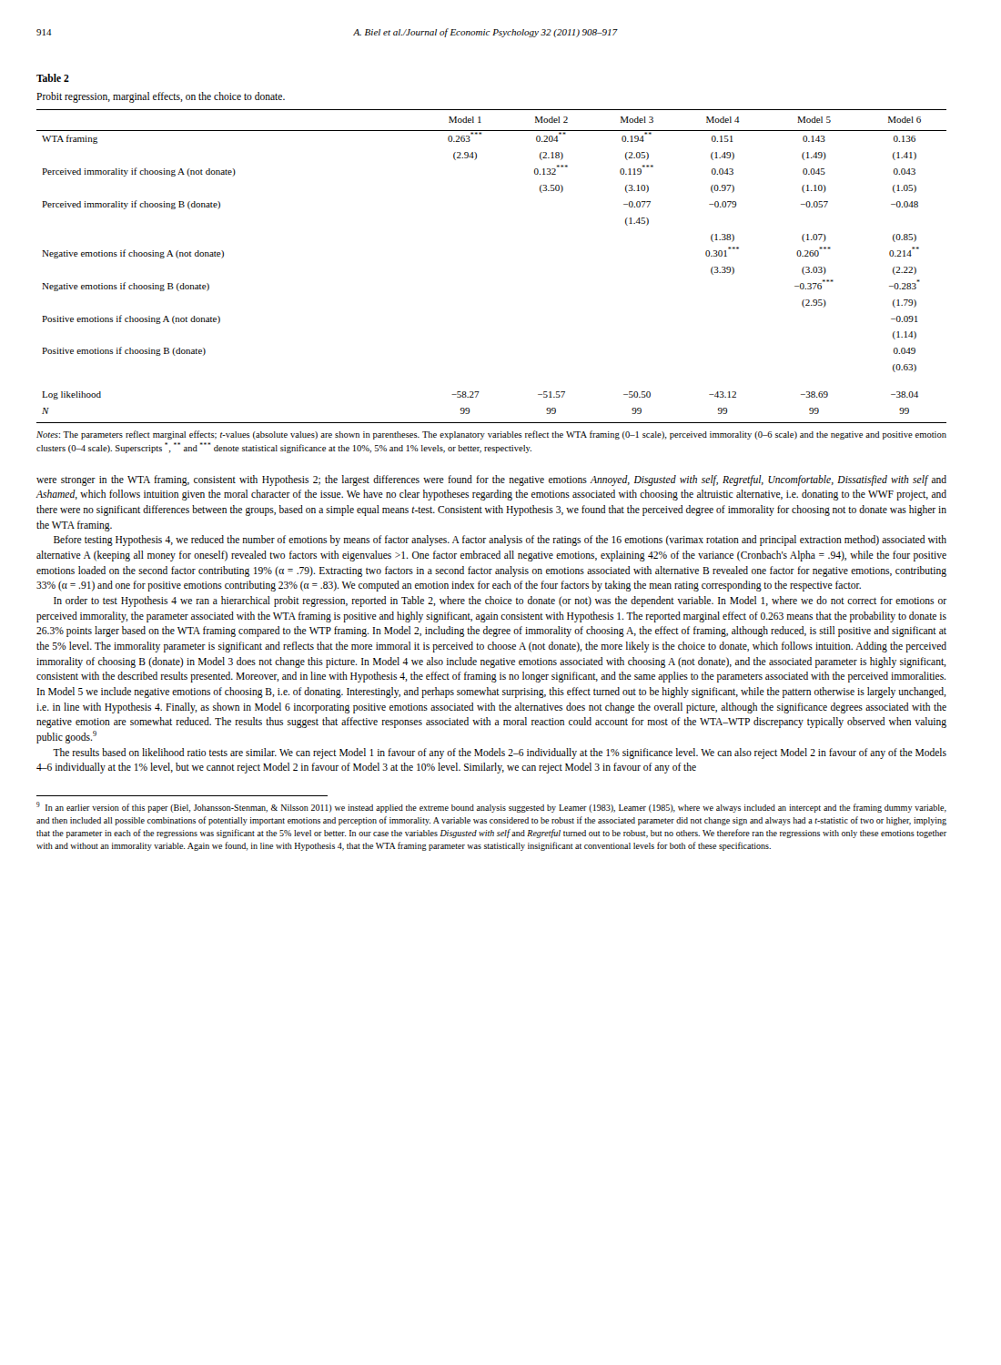914 A. Biel et al./Journal of Economic Psychology 32 (2011) 908–917
Table 2 Probit regression, marginal effects, on the choice to donate.
| | Model 1 | Model 2 | Model 3 | Model 4 | Model 5 | Model 6 |
| --- | --- | --- | --- | --- | --- | --- |
| WTA framing | 0.263 *** | 0.204 ** | 0.194 ** | 0.151 | 0.143 | 0.136 |
| | (2.94) | (2.18) | (2.05) | (1.49) | (1.49) | (1.41) |
| Perceived immorality if choosing A (not donate) | | 0.132 *** | 0.119 *** | 0.043 | 0.045 | 0.043 |
| | | (3.50) | (3.10) | (0.97) | (1.10) | (1.05) |
| Perceived immorality if choosing B (donate) | | | −0.077 | −0.079 | −0.057 | −0.048 |
| | | | (1.45) | | | |
| | | | | (1.38) | (1.07) | (0.85) |
| Negative emotions if choosing A (not donate) | | | | 0.301 *** | 0.260 *** | 0.214 ** |
| | | | | (3.39) | (3.03) | (2.22) |
| Negative emotions if choosing B (donate) | | | | | −0.376 *** | −0.283 * |
| | | | | | (2.95) | (1.79) |
| Positive emotions if choosing A (not donate) | | | | | | −0.091 |
| | | | | | | (1.14) |
| Positive emotions if choosing B (donate) | | | | | | 0.049 |
| | | | | | | (0.63) |
| Log likelihood | −58.27 | −51.57 | −50.50 | −43.12 | −38.69 | −38.04 |
| N | 99 | 99 | 99 | 99 | 99 | 99 |
Notes: The parameters reflect marginal effects; t-values (absolute values) are shown in parentheses. The explanatory variables reflect the WTA framing (0–1 scale), perceived immorality (0–6 scale) and the negative and positive emotion clusters (0–4 scale). Superscripts *, ** and *** denote statistical significance at the 10%, 5% and 1% levels, or better, respectively.
were stronger in the WTA framing, consistent with Hypothesis 2; the largest differences were found for the negative emotions Annoyed, Disgusted with self, Regretful, Uncomfortable, Dissatisfied with self and Ashamed, which follows intuition given the moral character of the issue. We have no clear hypotheses regarding the emotions associated with choosing the altruistic alternative, i.e. donating to the WWF project, and there were no significant differences between the groups, based on a simple equal means t-test. Consistent with Hypothesis 3, we found that the perceived degree of immorality for choosing not to donate was higher in the WTA framing.
Before testing Hypothesis 4, we reduced the number of emotions by means of factor analyses. A factor analysis of the ratings of the 16 emotions (varimax rotation and principal extraction method) associated with alternative A (keeping all money for oneself) revealed two factors with eigenvalues >1. One factor embraced all negative emotions, explaining 42% of the variance (Cronbach's Alpha = .94), while the four positive emotions loaded on the second factor contributing 19% (α = .79). Extracting two factors in a second factor analysis on emotions associated with alternative B revealed one factor for negative emotions, contributing 33% (α = .91) and one for positive emotions contributing 23% (α = .83). We computed an emotion index for each of the four factors by taking the mean rating corresponding to the respective factor.
In order to test Hypothesis 4 we ran a hierarchical probit regression, reported in Table 2, where the choice to donate (or not) was the dependent variable. In Model 1, where we do not correct for emotions or perceived immorality, the parameter associated with the WTA framing is positive and highly significant, again consistent with Hypothesis 1. The reported marginal effect of 0.263 means that the probability to donate is 26.3% points larger based on the WTA framing compared to the WTP framing. In Model 2, including the degree of immorality of choosing A, the effect of framing, although reduced, is still positive and significant at the 5% level. The immorality parameter is significant and reflects that the more immoral it is perceived to choose A (not donate), the more likely is the choice to donate, which follows intuition. Adding the perceived immorality of choosing B (donate) in Model 3 does not change this picture. In Model 4 we also include negative emotions associated with choosing A (not donate), and the associated parameter is highly significant, consistent with the described results presented. Moreover, and in line with Hypothesis 4, the effect of framing is no longer significant, and the same applies to the parameters associated with the perceived immoralities. In Model 5 we include negative emotions of choosing B, i.e. of donating. Interestingly, and perhaps somewhat surprising, this effect turned out to be highly significant, while the pattern otherwise is largely unchanged, i.e. in line with Hypothesis 4. Finally, as shown in Model 6 incorporating positive emotions associated with the alternatives does not change the overall picture, although the significance degrees associated with the negative emotion are somewhat reduced. The results thus suggest that affective responses associated with a moral reaction could account for most of the WTA–WTP discrepancy typically observed when valuing public goods.9
The results based on likelihood ratio tests are similar. We can reject Model 1 in favour of any of the Models 2–6 individually at the 1% significance level. We can also reject Model 2 in favour of any of the Models 4–6 individually at the 1% level, but we cannot reject Model 2 in favour of Model 3 at the 10% level. Similarly, we can reject Model 3 in favour of any of the
9 In an earlier version of this paper (Biel, Johansson-Stenman, & Nilsson 2011) we instead applied the extreme bound analysis suggested by Leamer (1983), Leamer (1985), where we always included an intercept and the framing dummy variable, and then included all possible combinations of potentially important emotions and perception of immorality. A variable was considered to be robust if the associated parameter did not change sign and always had a t-statistic of two or higher, implying that the parameter in each of the regressions was significant at the 5% level or better. In our case the variables Disgusted with self and Regretful turned out to be robust, but no others. We therefore ran the regressions with only these emotions together with and without an immorality variable. Again we found, in line with Hypothesis 4, that the WTA framing parameter was statistically insignificant at conventional levels for both of these specifications.